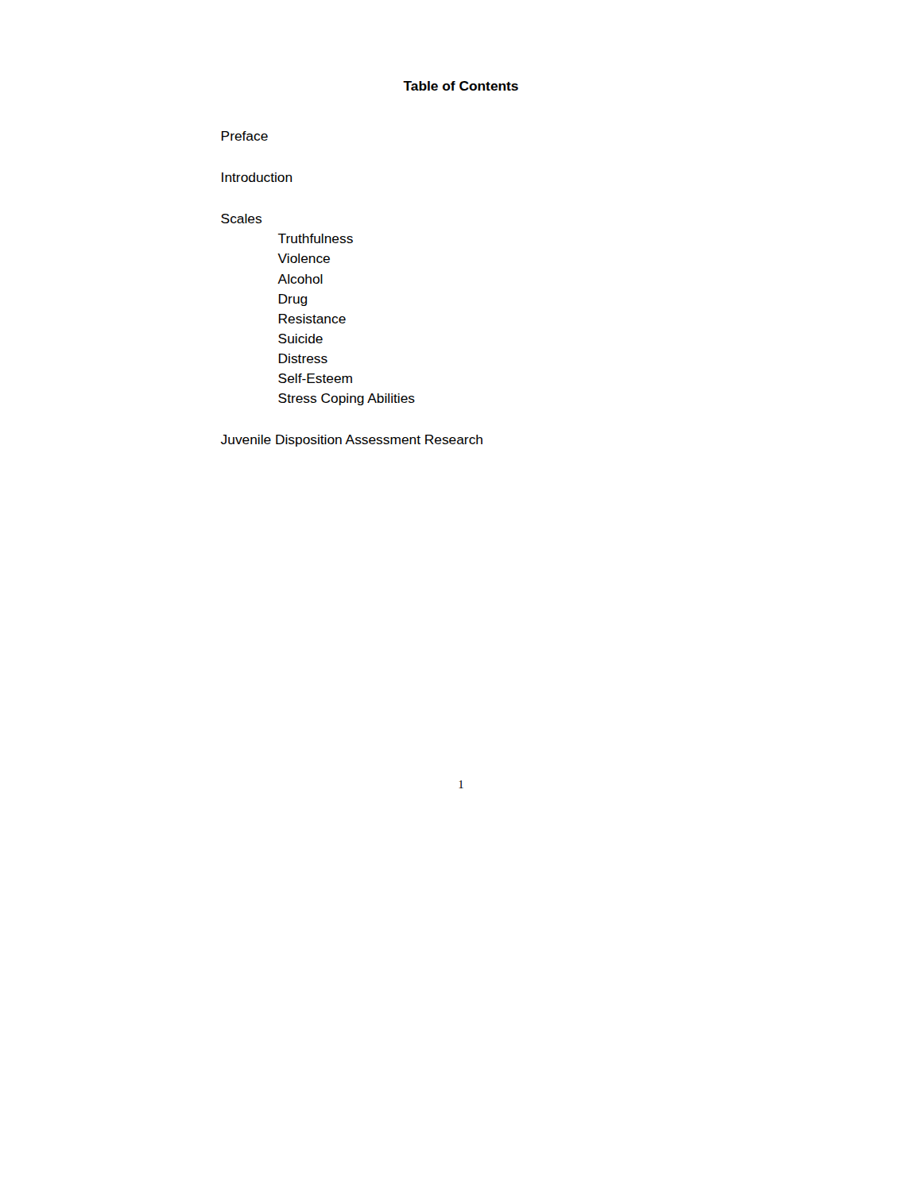Table of Contents
Preface
Introduction
Scales
Truthfulness
Violence
Alcohol
Drug
Resistance
Suicide
Distress
Self-Esteem
Stress Coping Abilities
Juvenile Disposition Assessment Research
1